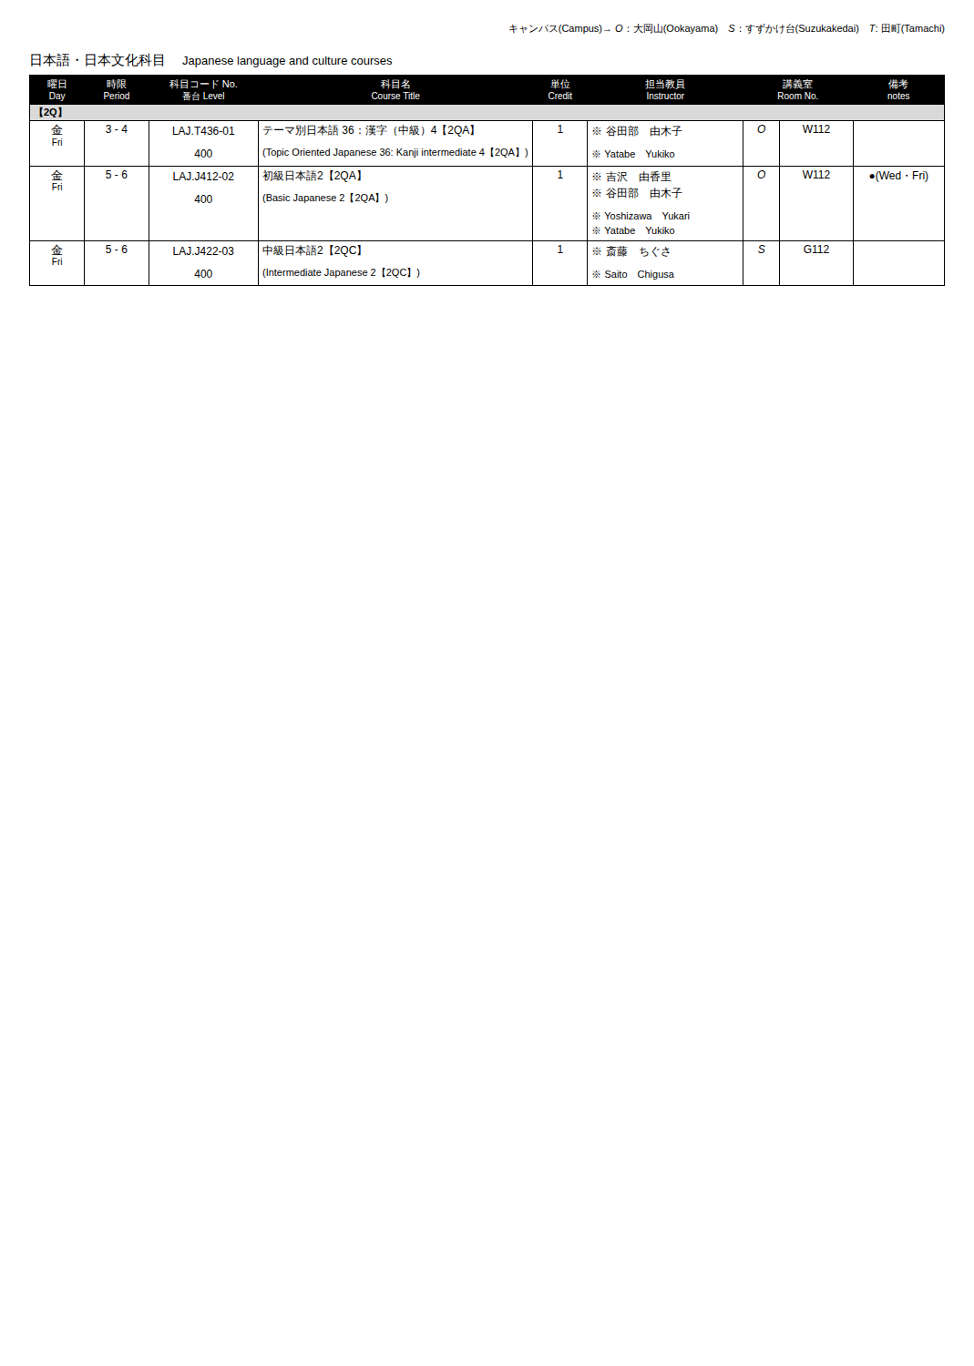キャンパス(Campus)→ O：大岡山(Ookayama)　S：すずかけ台(Suzukakedai)　T: 田町(Tamachi)
日本語・日本文化科目Japanese language and culture courses
| 曜日 Day | 時限 Period | 科目コード No. 番台 Level | 科目名 Course Title | 単位 Credit | 担当教員 Instructor | 講義室 Room No. | 備考 notes |
| --- | --- | --- | --- | --- | --- | --- | --- |
| 【2Q】 |
| 金 Fri | 3 - 4 | LAJ.T436-01 400 | テーマ別日本語 36：漢字（中級）4【2QA】 (Topic Oriented Japanese 36: Kanji intermediate 4【2QA】) | 1 | ※ 谷田部 由木子 ※ Yatabe Yukiko | O | W112 | |
| 金 Fri | 5 - 6 | LAJ.J412-02 400 | 初級日本語2【2QA】 (Basic Japanese 2【2QA】) | 1 | ※ 吉沢 由香里 ※ 谷田部 由木子 ※ Yoshizawa Yukari ※ Yatabe Yukiko | O | W112 | ●(Wed・Fri) |
| 金 Fri | 5 - 6 | LAJ.J422-03 400 | 中級日本語2【2QC】 (Intermediate Japanese 2【2QC】) | 1 | ※ 斎藤 ちぐさ ※ Saito Chigusa | S | G112 | |